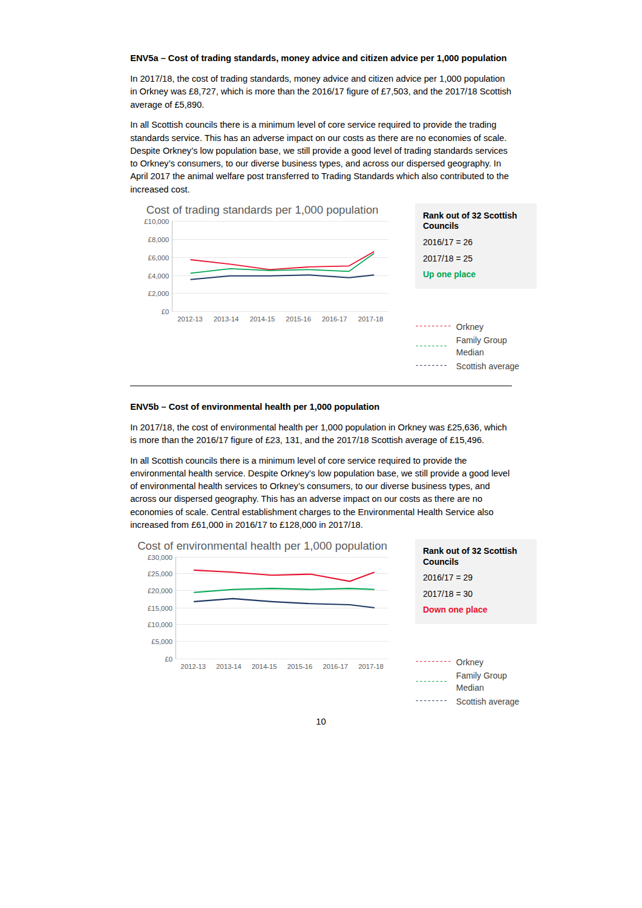ENV5a – Cost of trading standards, money advice and citizen advice per 1,000 population
In 2017/18, the cost of trading standards, money advice and citizen advice per 1,000 population in Orkney was £8,727, which is more than the 2016/17 figure of £7,503, and the 2017/18 Scottish average of £5,890.
In all Scottish councils there is a minimum level of core service required to provide the trading standards service. This has an adverse impact on our costs as there are no economies of scale. Despite Orkney’s low population base, we still provide a good level of trading standards services to Orkney’s consumers, to our diverse business types, and across our dispersed geography. In April 2017 the animal welfare post transferred to Trading Standards which also contributed to the increased cost.
Cost of trading standards per 1,000 population
£10,000
£8,000
£6,000
£4,000
£2,000
£0
2012-132013-142014-152015-162016-172017-18
Rank out of 32 Scottish Councils
2016/17 = 26
2017/18 = 25
Up one place
| --------- | Orkney |
| -------- | Family Group Median |
| -------- | Scottish average |
ENV5b – Cost of environmental health per 1,000 population
In 2017/18, the cost of environmental health per 1,000 population in Orkney was £25,636, which is more than the 2016/17 figure of £23, 131, and the 2017/18 Scottish average of £15,496.
In all Scottish councils there is a minimum level of core service required to provide the environmental health service. Despite Orkney’s low population base, we still provide a good level of environmental health services to Orkney’s consumers, to our diverse business types, and across our dispersed geography. This has an adverse impact on our costs as there are no economies of scale. Central establishment charges to the Environmental Health Service also increased from £61,000 in 2016/17 to £128,000 in 2017/18.
Cost of environmental health per 1,000 population
£30,000
£25,000
£20,000
£15,000
£10,000
£5,000
£0
2012-132013-142014-152015-162016-172017-18
Rank out of 32 Scottish Councils
2016/17 = 29
2017/18 = 30
Down one place
| --------- | Orkney |
| -------- | Family Group Median |
| -------- | Scottish average |
10